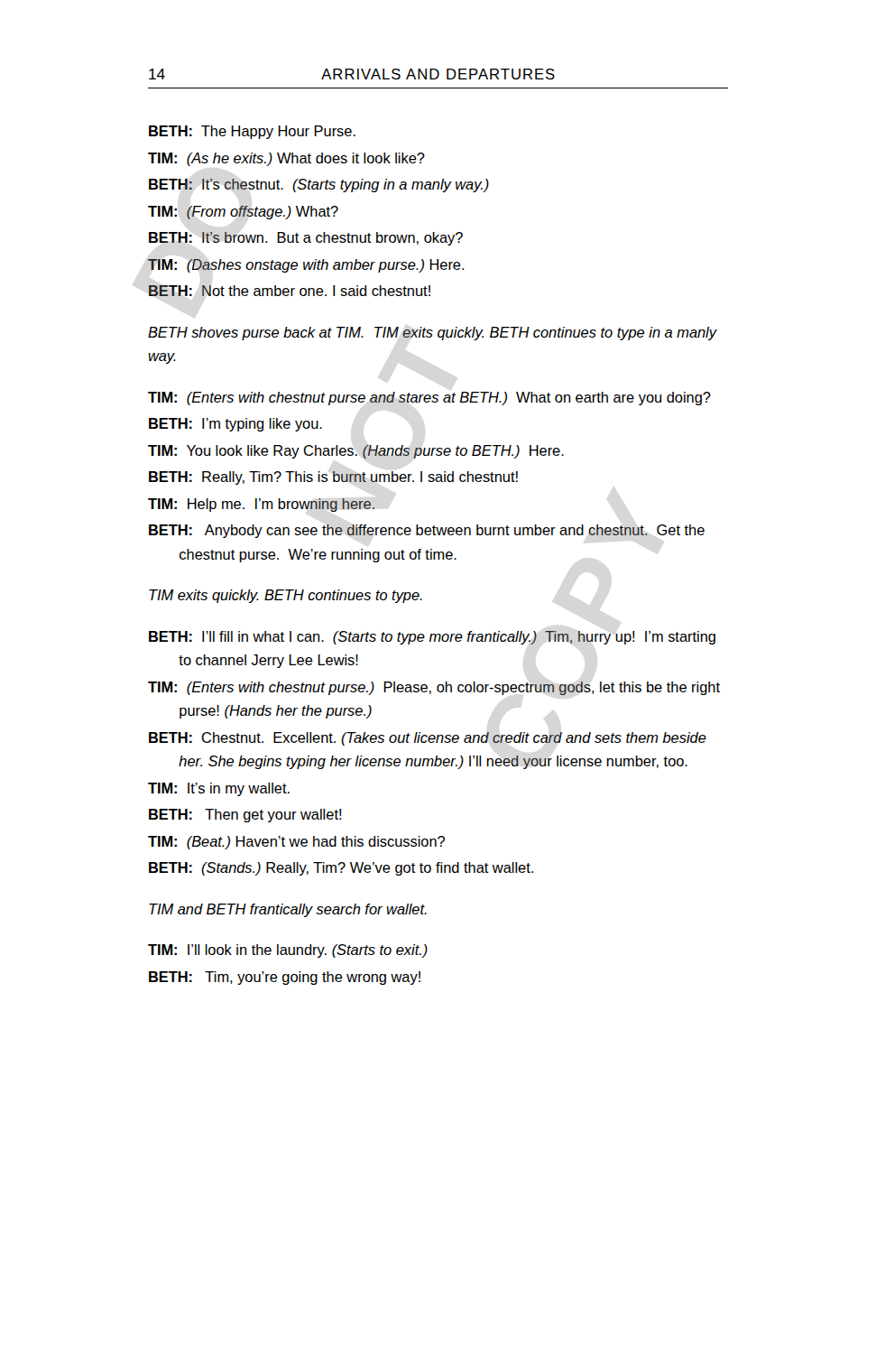DO NOT COPY
14
ARRIVALS AND DEPARTURES
BETH: The Happy Hour Purse.
TIM: (As he exits.) What does it look like?
BETH: It’s chestnut. (Starts typing in a manly way.)
TIM: (From offstage.) What?
BETH: It’s brown. But a chestnut brown, okay?
TIM: (Dashes onstage with amber purse.) Here.
BETH: Not the amber one. I said chestnut!
BETH shoves purse back at TIM. TIM exits quickly. BETH continues to type in a manly way.
TIM: (Enters with chestnut purse and stares at BETH.) What on earth are you doing?
BETH: I’m typing like you.
TIM: You look like Ray Charles. (Hands purse to BETH.) Here.
BETH: Really, Tim? This is burnt umber. I said chestnut!
TIM: Help me. I’m browning here.
BETH: Anybody can see the difference between burnt umber and chestnut. Get the chestnut purse. We’re running out of time.
TIM exits quickly. BETH continues to type.
BETH: I’ll fill in what I can. (Starts to type more frantically.) Tim, hurry up! I’m starting to channel Jerry Lee Lewis!
TIM: (Enters with chestnut purse.) Please, oh color-spectrum gods, let this be the right purse! (Hands her the purse.)
BETH: Chestnut. Excellent. (Takes out license and credit card and sets them beside her. She begins typing her license number.) I’ll need your license number, too.
TIM: It’s in my wallet.
BETH: Then get your wallet!
TIM: (Beat.) Haven’t we had this discussion?
BETH: (Stands.) Really, Tim? We’ve got to find that wallet.
TIM and BETH frantically search for wallet.
TIM: I’ll look in the laundry. (Starts to exit.)
BETH: Tim, you’re going the wrong way!